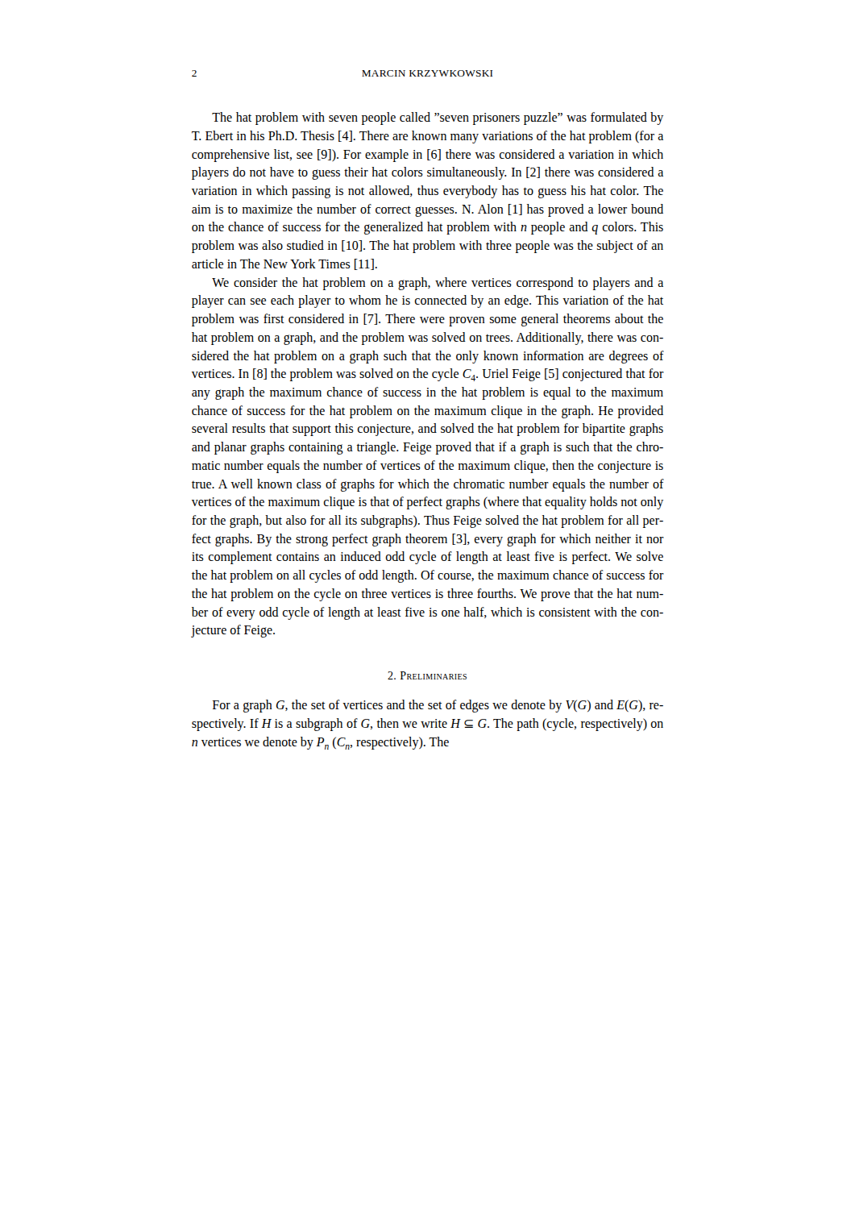2 MARCIN KRZYWKOWSKI
The hat problem with seven people called ”seven prisoners puzzle” was formulated by T. Ebert in his Ph.D. Thesis [4]. There are known many variations of the hat problem (for a comprehensive list, see [9]). For example in [6] there was considered a variation in which players do not have to guess their hat colors simultaneously. In [2] there was considered a variation in which passing is not allowed, thus everybody has to guess his hat color. The aim is to maximize the number of correct guesses. N. Alon [1] has proved a lower bound on the chance of success for the generalized hat problem with n people and q colors. This problem was also studied in [10]. The hat problem with three people was the subject of an article in The New York Times [11].
We consider the hat problem on a graph, where vertices correspond to players and a player can see each player to whom he is connected by an edge. This variation of the hat problem was first considered in [7]. There were proven some general theorems about the hat problem on a graph, and the problem was solved on trees. Additionally, there was considered the hat problem on a graph such that the only known information are degrees of vertices. In [8] the problem was solved on the cycle C4. Uriel Feige [5] conjectured that for any graph the maximum chance of success in the hat problem is equal to the maximum chance of success for the hat problem on the maximum clique in the graph. He provided several results that support this conjecture, and solved the hat problem for bipartite graphs and planar graphs containing a triangle. Feige proved that if a graph is such that the chromatic number equals the number of vertices of the maximum clique, then the conjecture is true. A well known class of graphs for which the chromatic number equals the number of vertices of the maximum clique is that of perfect graphs (where that equality holds not only for the graph, but also for all its subgraphs). Thus Feige solved the hat problem for all perfect graphs. By the strong perfect graph theorem [3], every graph for which neither it nor its complement contains an induced odd cycle of length at least five is perfect. We solve the hat problem on all cycles of odd length. Of course, the maximum chance of success for the hat problem on the cycle on three vertices is three fourths. We prove that the hat number of every odd cycle of length at least five is one half, which is consistent with the conjecture of Feige.
2. Preliminaries
For a graph G, the set of vertices and the set of edges we denote by V(G) and E(G), respectively. If H is a subgraph of G, then we write H ⊆ G. The path (cycle, respectively) on n vertices we denote by Pn (Cn, respectively). The